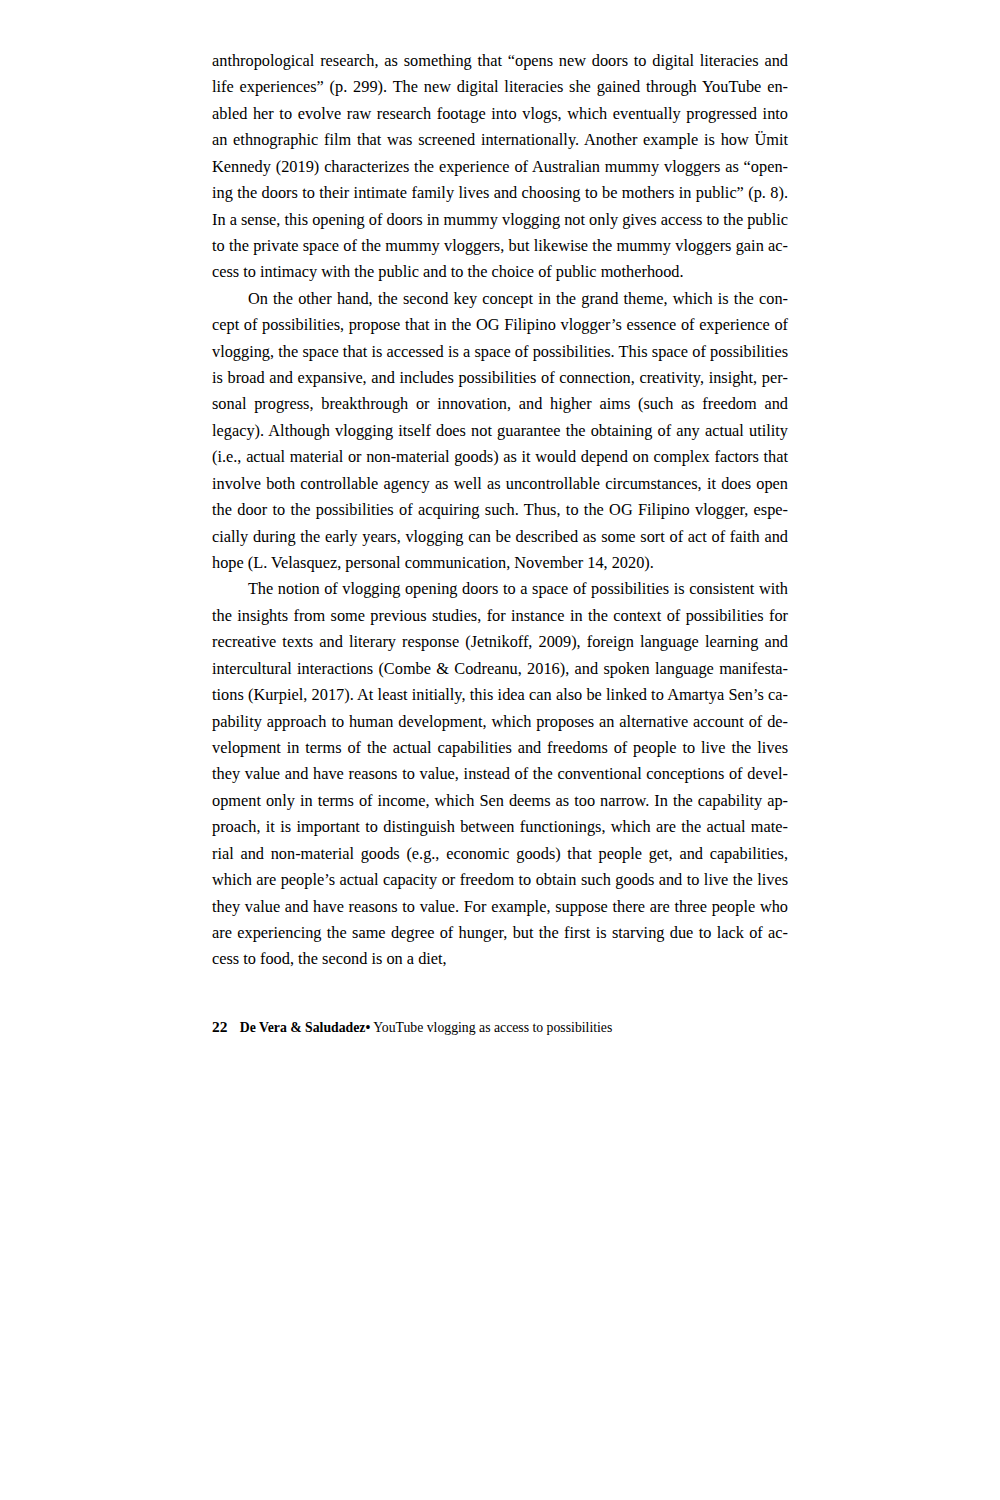anthropological research, as something that “opens new doors to digital literacies and life experiences” (p. 299). The new digital literacies she gained through YouTube enabled her to evolve raw research footage into vlogs, which eventually progressed into an ethnographic film that was screened internationally. Another example is how Ümit Kennedy (2019) characterizes the experience of Australian mummy vloggers as “opening the doors to their intimate family lives and choosing to be mothers in public” (p. 8). In a sense, this opening of doors in mummy vlogging not only gives access to the public to the private space of the mummy vloggers, but likewise the mummy vloggers gain access to intimacy with the public and to the choice of public motherhood.
On the other hand, the second key concept in the grand theme, which is the concept of possibilities, propose that in the OG Filipino vlogger’s essence of experience of vlogging, the space that is accessed is a space of possibilities. This space of possibilities is broad and expansive, and includes possibilities of connection, creativity, insight, personal progress, breakthrough or innovation, and higher aims (such as freedom and legacy). Although vlogging itself does not guarantee the obtaining of any actual utility (i.e., actual material or non-material goods) as it would depend on complex factors that involve both controllable agency as well as uncontrollable circumstances, it does open the door to the possibilities of acquiring such. Thus, to the OG Filipino vlogger, especially during the early years, vlogging can be described as some sort of act of faith and hope (L. Velasquez, personal communication, November 14, 2020).
The notion of vlogging opening doors to a space of possibilities is consistent with the insights from some previous studies, for instance in the context of possibilities for recreative texts and literary response (Jetnikoff, 2009), foreign language learning and intercultural interactions (Combe & Codreanu, 2016), and spoken language manifestations (Kurpiel, 2017). At least initially, this idea can also be linked to Amartya Sen’s capability approach to human development, which proposes an alternative account of development in terms of the actual capabilities and freedoms of people to live the lives they value and have reasons to value, instead of the conventional conceptions of development only in terms of income, which Sen deems as too narrow. In the capability approach, it is important to distinguish between functionings, which are the actual material and non-material goods (e.g., economic goods) that people get, and capabilities, which are people’s actual capacity or freedom to obtain such goods and to live the lives they value and have reasons to value. For example, suppose there are three people who are experiencing the same degree of hunger, but the first is starving due to lack of access to food, the second is on a diet,
22 De Vera & Saludadez• YouTube vlogging as access to possibilities